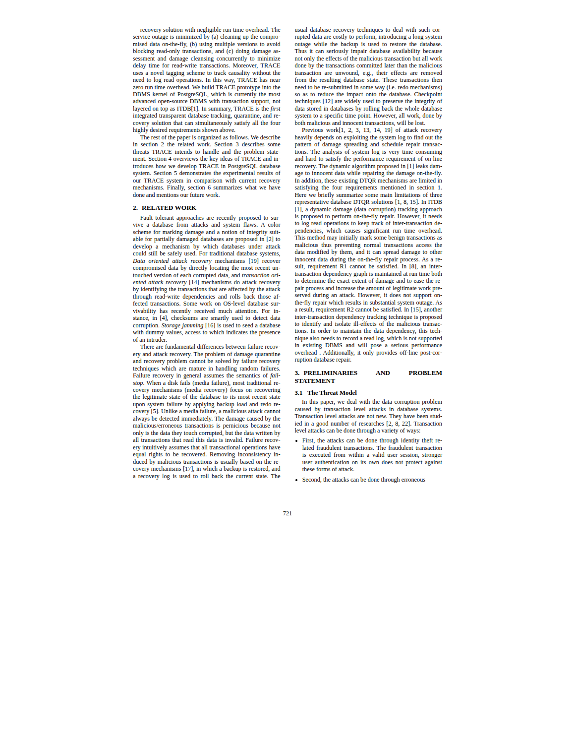recovery solution with negligible run time overhead. The service outage is minimized by (a) cleaning up the compromised data on-the-fly, (b) using multiple versions to avoid blocking read-only transactions, and (c) doing damage assessment and damage cleansing concurrently to minimize delay time for read-write transactions. Moreover, TRACE uses a novel tagging scheme to track causality without the need to log read operations. In this way, TRACE has near zero run time overhead. We build TRACE prototype into the DBMS kernel of PostgreSQL, which is currently the most advanced open-source DBMS with transaction support, not layered on top as ITDB[1]. In summary, TRACE is the first integrated transparent database tracking, quarantine, and recovery solution that can simultaneously satisfy all the four highly desired requirements shown above.
The rest of the paper is organized as follows. We describe in section 2 the related work. Section 3 describes some threats TRACE intends to handle and the problem statement. Section 4 overviews the key ideas of TRACE and introduces how we develop TRACE in PostgreSQL database system. Section 5 demonstrates the experimental results of our TRACE system in comparison with current recovery mechanisms. Finally, section 6 summarizes what we have done and mentions our future work.
2. RELATED WORK
Fault tolerant approaches are recently proposed to survive a database from attacks and system flaws. A color scheme for marking damage and a notion of integrity suitable for partially damaged databases are proposed in [2] to develop a mechanism by which databases under attack could still be safely used. For traditional database systems, Data oriented attack recovery mechanisms [19] recover compromised data by directly locating the most recent untouched version of each corrupted data, and transaction oriented attack recovery [14] mechanisms do attack recovery by identifying the transactions that are affected by the attack through read-write dependencies and rolls back those affected transactions. Some work on OS-level database survivability has recently received much attention. For instance, in [4], checksums are smartly used to detect data corruption. Storage jamming [16] is used to seed a database with dummy values, access to which indicates the presence of an intruder.
There are fundamental differences between failure recovery and attack recovery. The problem of damage quarantine and recovery problem cannot be solved by failure recovery techniques which are mature in handling random failures. Failure recovery in general assumes the semantics of fail-stop. When a disk fails (media failure), most traditional recovery mechanisms (media recovery) focus on recovering the legitimate state of the database to its most recent state upon system failure by applying backup load and redo recovery [5]. Unlike a media failure, a malicious attack cannot always be detected immediately. The damage caused by the malicious/erroneous transactions is pernicious because not only is the data they touch corrupted, but the data written by all transactions that read this data is invalid. Failure recovery intuitively assumes that all transactional operations have equal rights to be recovered. Removing inconsistency induced by malicious transactions is usually based on the recovery mechanisms [17], in which a backup is restored, and a recovery log is used to roll back the current state. The usual database recovery techniques to deal with such corrupted data are costly to perform, introducing a long system outage while the backup is used to restore the database. Thus it can seriously impair database availability because not only the effects of the malicious transaction but all work done by the transactions committed later than the malicious transaction are unwound, e.g., their effects are removed from the resulting database state. These transactions then need to be re-submitted in some way (i.e. redo mechanisms) so as to reduce the impact onto the database. Checkpoint techniques [12] are widely used to preserve the integrity of data stored in databases by rolling back the whole database system to a specific time point. However, all work, done by both malicious and innocent transactions, will be lost.
Previous work[1, 2, 3, 13, 14, 19] of attack recovery heavily depends on exploiting the system log to find out the pattern of damage spreading and schedule repair transactions. The analysis of system log is very time consuming and hard to satisfy the performance requirement of on-line recovery. The dynamic algorithm proposed in [1] leaks damage to innocent data while repairing the damage on-the-fly. In addition, these existing DTQR mechanisms are limited in satisfying the four requirements mentioned in section 1. Here we briefly summarize some main limitations of three representative database DTQR solutions [1, 8, 15]. In ITDB [1], a dynamic damage (data corruption) tracking approach is proposed to perform on-the-fly repair. However, it needs to log read operations to keep track of inter-transaction dependencies, which causes significant run time overhead. This method may initially mark some benign transactions as malicious thus preventing normal transactions access the data modified by them, and it can spread damage to other innocent data during the on-the-fly repair process. As a result, requirement R1 cannot be satisfied. In [8], an inter-transaction dependency graph is maintained at run time both to determine the exact extent of damage and to ease the repair process and increase the amount of legitimate work preserved during an attack. However, it does not support on-the-fly repair which results in substantial system outage. As a result, requirement R2 cannot be satisfied. In [15], another inter-transaction dependency tracking technique is proposed to identify and isolate ill-effects of the malicious transactions. In order to maintain the data dependency, this technique also needs to record a read log, which is not supported in existing DBMS and will pose a serious performance overhead . Additionally, it only provides off-line post-corruption database repair.
3. PRELIMINARIES AND PROBLEM STATEMENT
3.1 The Threat Model
In this paper, we deal with the data corruption problem caused by transaction level attacks in database systems. Transaction level attacks are not new. They have been studied in a good number of researches [2, 8, 22]. Transaction level attacks can be done through a variety of ways:
First, the attacks can be done through identity theft related fraudulent transactions. The fraudulent transaction is executed from within a valid user session, stronger user authentication on its own does not protect against these forms of attack.
Second, the attacks can be done through erroneous
721